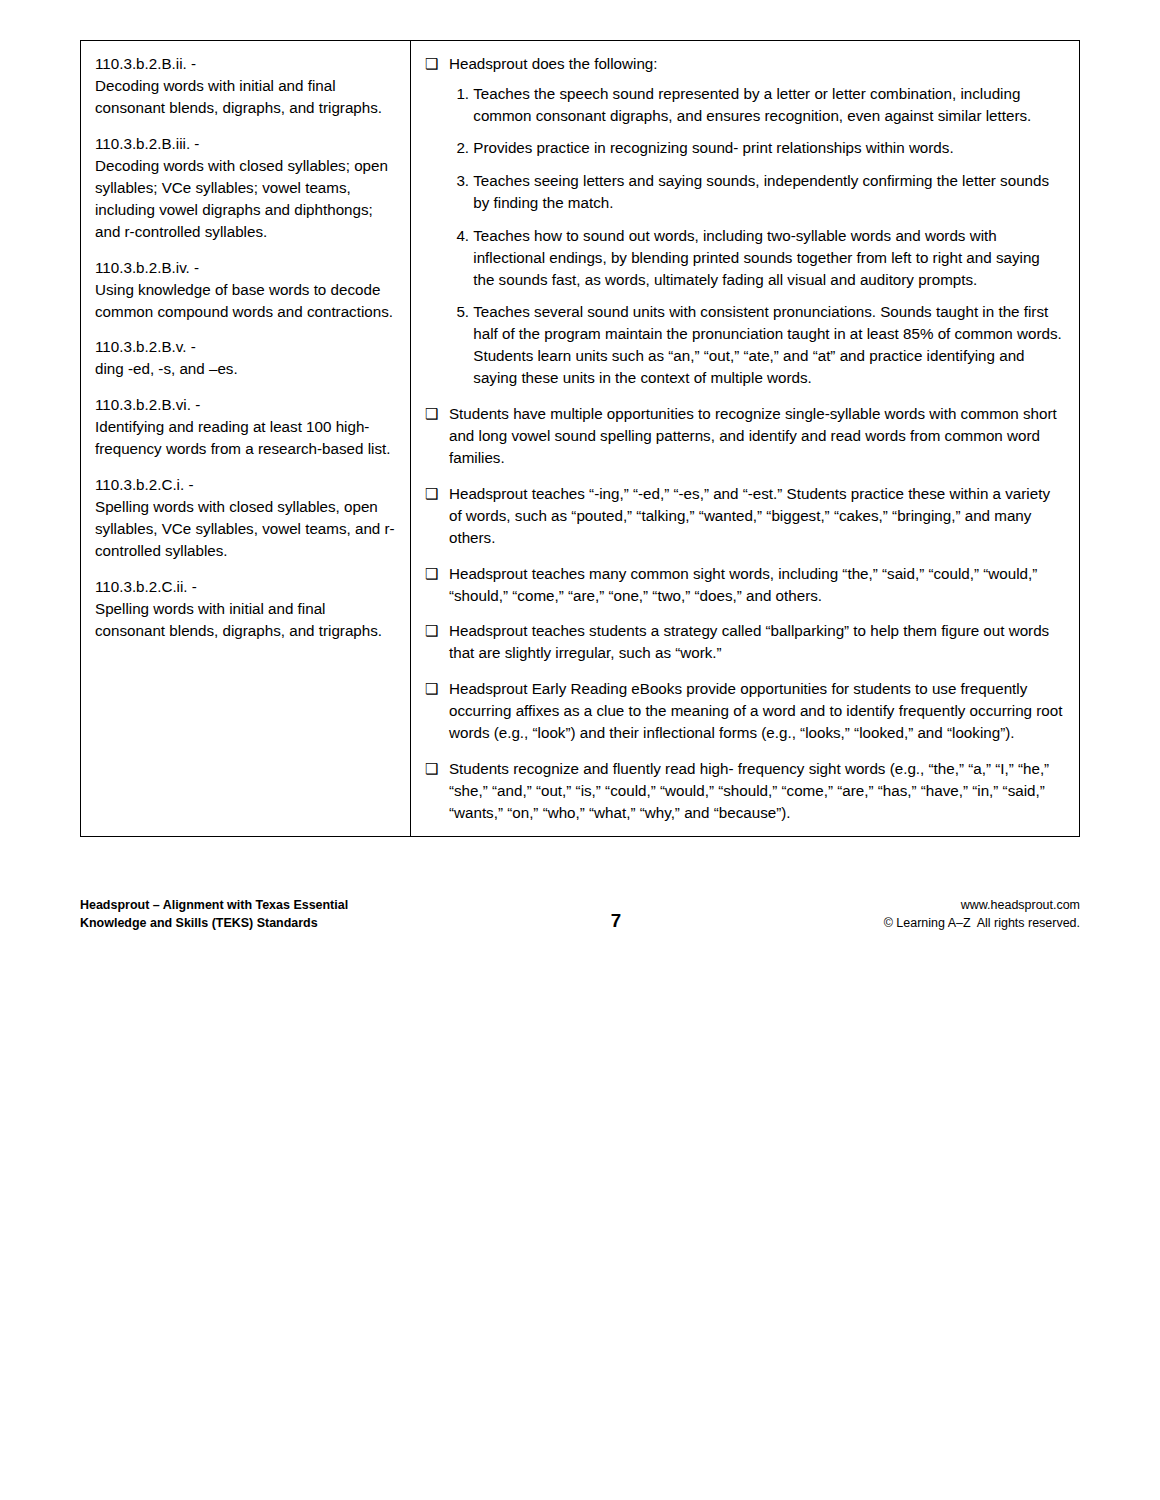| 110.3.b.2.B.ii. - Decoding words with initial and final consonant blends, digraphs, and trigraphs. 110.3.b.2.B.iii. - Decoding words with closed syllables; open syllables; VCe syllables; vowel teams, including vowel digraphs and diphthongs; and r-controlled syllables. 110.3.b.2.B.iv. - Using knowledge of base words to decode common compound words and contractions. 110.3.b.2.B.v. - ding -ed, -s, and –es. 110.3.b.2.B.vi. - Identifying and reading at least 100 high-frequency words from a research-based list. 110.3.b.2.C.i. - Spelling words with closed syllables, open syllables, VCe syllables, vowel teams, and r-controlled syllables. 110.3.b.2.C.ii. - Spelling words with initial and final consonant blends, digraphs, and trigraphs. | Headsprout does the following: Teaches the speech sound represented by a letter or letter combination, including common consonant digraphs, and ensures recognition, even against similar letters. Provides practice in recognizing sound- print relationships within words. Teaches seeing letters and saying sounds, independently confirming the letter sounds by finding the match. Teaches how to sound out words, including two-syllable words and words with inflectional endings, by blending printed sounds together from left to right and saying the sounds fast, as words, ultimately fading all visual and auditory prompts. Teaches several sound units with consistent pronunciations. Sounds taught in the first half of the program maintain the pronunciation taught in at least 85% of common words. Students learn units such as “an,” “out,” “ate,” and “at” and practice identifying and saying these units in the context of multiple words. Students have multiple opportunities to recognize single-syllable words with common short and long vowel sound spelling patterns, and identify and read words from common word families. Headsprout teaches “-ing,” “-ed,” “-es,” and “-est.” Students practice these within a variety of words, such as “pouted,” “talking,” “wanted,” “biggest,” “cakes,” “bringing,” and many others. Headsprout teaches many common sight words, including “the,” “said,” “could,” “would,” “should,” “come,” “are,” “one,” “two,” “does,” and others. Headsprout teaches students a strategy called “ballparking” to help them figure out words that are slightly irregular, such as “work.” Headsprout Early Reading eBooks provide opportunities for students to use frequently occurring affixes as a clue to the meaning of a word and to identify frequently occurring root words (e.g., “look”) and their inflectional forms (e.g., “looks,” “looked,” and “looking”). Students recognize and fluently read high- frequency sight words (e.g., “the,” “a,” “I,” “he,” “she,” “and,” “out,” “is,” “could,” “would,” “should,” “come,” “are,” “has,” “have,” “in,” “said,” “wants,” “on,” “who,” “what,” “why,” and “because”). |
Headsprout – Alignment with Texas Essential
Knowledge and Skills (TEKS) Standards
7
www.headsprout.com
© Learning A–Z All rights reserved.